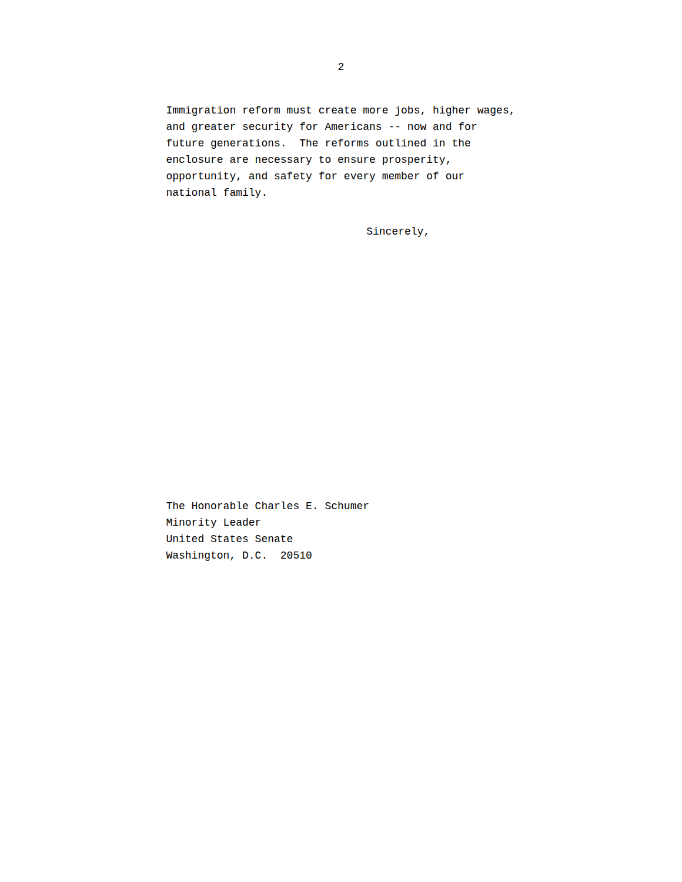2
Immigration reform must create more jobs, higher wages, and greater security for Americans -- now and for future generations. The reforms outlined in the enclosure are necessary to ensure prosperity, opportunity, and safety for every member of our national family.
Sincerely,
The Honorable Charles E. Schumer
Minority Leader
United States Senate
Washington, D.C. 20510